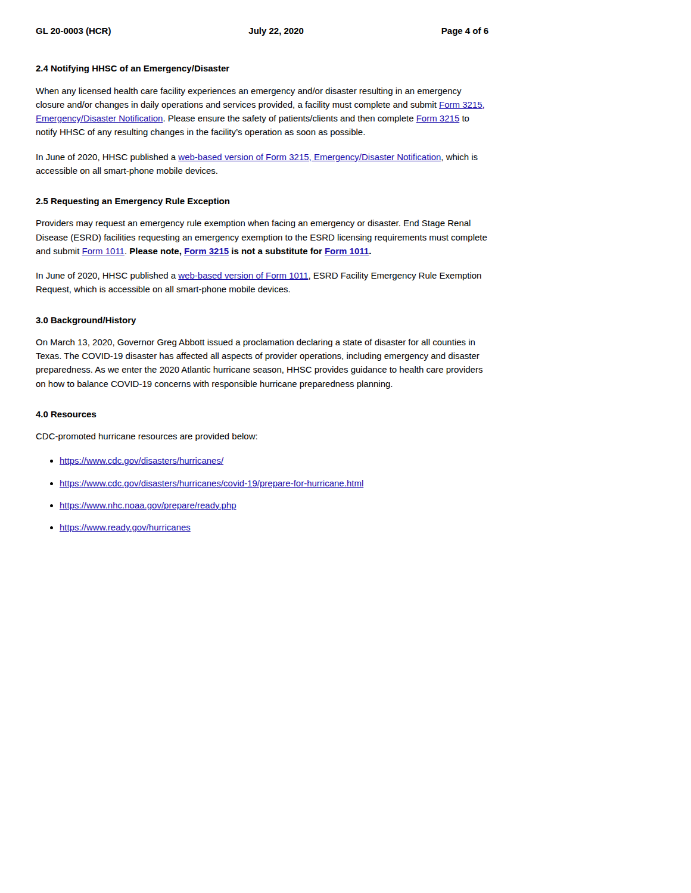GL 20-0003 (HCR) July 22, 2020 Page 4 of 6
2.4 Notifying HHSC of an Emergency/Disaster
When any licensed health care facility experiences an emergency and/or disaster resulting in an emergency closure and/or changes in daily operations and services provided, a facility must complete and submit Form 3215, Emergency/Disaster Notification. Please ensure the safety of patients/clients and then complete Form 3215 to notify HHSC of any resulting changes in the facility’s operation as soon as possible.
In June of 2020, HHSC published a web-based version of Form 3215, Emergency/Disaster Notification, which is accessible on all smart-phone mobile devices.
2.5 Requesting an Emergency Rule Exception
Providers may request an emergency rule exemption when facing an emergency or disaster. End Stage Renal Disease (ESRD) facilities requesting an emergency exemption to the ESRD licensing requirements must complete and submit Form 1011. Please note, Form 3215 is not a substitute for Form 1011.
In June of 2020, HHSC published a web-based version of Form 1011, ESRD Facility Emergency Rule Exemption Request, which is accessible on all smart-phone mobile devices.
3.0 Background/History
On March 13, 2020, Governor Greg Abbott issued a proclamation declaring a state of disaster for all counties in Texas. The COVID-19 disaster has affected all aspects of provider operations, including emergency and disaster preparedness. As we enter the 2020 Atlantic hurricane season, HHSC provides guidance to health care providers on how to balance COVID-19 concerns with responsible hurricane preparedness planning.
4.0 Resources
CDC-promoted hurricane resources are provided below:
https://www.cdc.gov/disasters/hurricanes/
https://www.cdc.gov/disasters/hurricanes/covid-19/prepare-for-hurricane.html
https://www.nhc.noaa.gov/prepare/ready.php
https://www.ready.gov/hurricanes